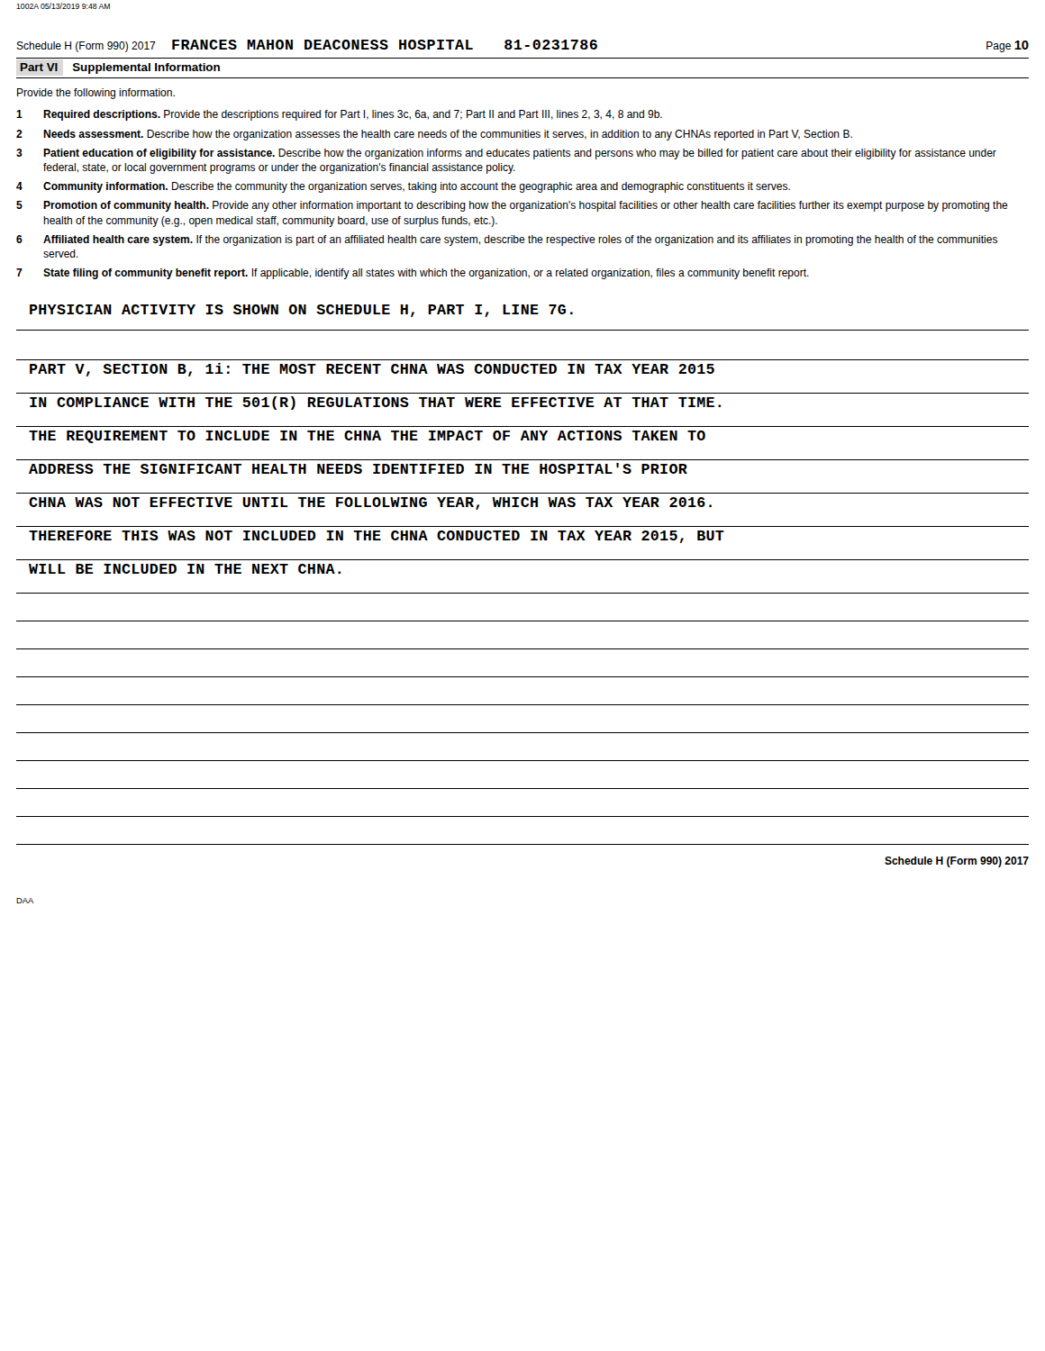1002A 05/13/2019 9:48 AM
Schedule H (Form 990) 2017 FRANCES MAHON DEACONESS HOSPITAL 81-0231786
Page 10
Part VI Supplemental Information
Provide the following information.
| 1 | Required descriptions. Provide the descriptions required for Part I, lines 3c, 6a, and 7; Part II and Part III, lines 2, 3, 4, 8 and 9b. |
| 2 | Needs assessment. Describe how the organization assesses the health care needs of the communities it serves, in addition to any CHNAs reported in Part V, Section B. |
| 3 | Patient education of eligibility for assistance. Describe how the organization informs and educates patients and persons who may be billed for patient care about their eligibility for assistance under federal, state, or local government programs or under the organization's financial assistance policy. |
| 4 | Community information. Describe the community the organization serves, taking into account the geographic area and demographic constituents it serves. |
| 5 | Promotion of community health. Provide any other information important to describing how the organization's hospital facilities or other health care facilities further its exempt purpose by promoting the health of the community (e.g., open medical staff, community board, use of surplus funds, etc.). |
| 6 | Affiliated health care system. If the organization is part of an affiliated health care system, describe the respective roles of the organization and its affiliates in promoting the health of the communities served. |
| 7 | State filing of community benefit report. If applicable, identify all states with which the organization, or a related organization, files a community benefit report. |
PHYSICIAN ACTIVITY IS SHOWN ON SCHEDULE H, PART I, LINE 7G.
PART V, SECTION B, 1i: THE MOST RECENT CHNA WAS CONDUCTED IN TAX YEAR 2015
IN COMPLIANCE WITH THE 501(R) REGULATIONS THAT WERE EFFECTIVE AT THAT TIME.
THE REQUIREMENT TO INCLUDE IN THE CHNA THE IMPACT OF ANY ACTIONS TAKEN TO
ADDRESS THE SIGNIFICANT HEALTH NEEDS IDENTIFIED IN THE HOSPITAL'S PRIOR
CHNA WAS NOT EFFECTIVE UNTIL THE FOLLOLWING YEAR, WHICH WAS TAX YEAR 2016.
THEREFORE THIS WAS NOT INCLUDED IN THE CHNA CONDUCTED IN TAX YEAR 2015, BUT
WILL BE INCLUDED IN THE NEXT CHNA.
Schedule H (Form 990) 2017
DAA